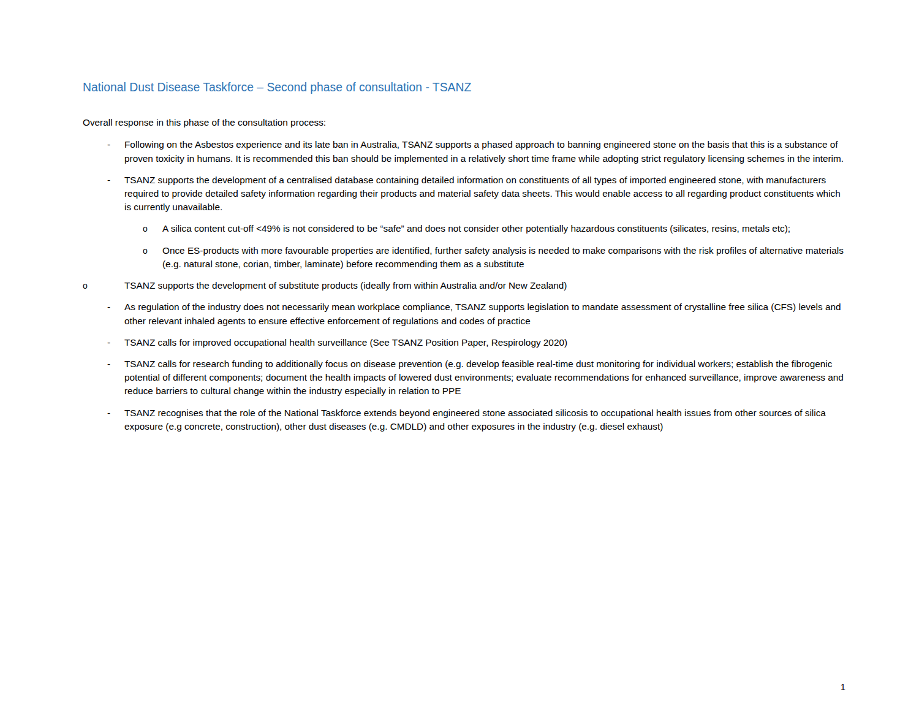National Dust Disease Taskforce – Second phase of consultation - TSANZ
Overall response in this phase of the consultation process:
Following on the Asbestos experience and its late ban in Australia, TSANZ supports a phased approach to banning engineered stone on the basis that this is a substance of proven toxicity in humans. It is recommended this ban should be implemented in a relatively short time frame while adopting strict regulatory licensing schemes in the interim.
TSANZ supports the development of a centralised database containing detailed information on constituents of all types of imported engineered stone, with manufacturers required to provide detailed safety information regarding their products and material safety data sheets. This would enable access to all regarding product constituents which is currently unavailable.
A silica content cut-off <49% is not considered to be “safe” and does not consider other potentially hazardous constituents (silicates, resins, metals etc);
Once ES-products with more favourable properties are identified, further safety analysis is needed to make comparisons with the risk profiles of alternative materials (e.g. natural stone, corian, timber, laminate) before recommending them as a substitute
TSANZ supports the development of substitute products (ideally from within Australia and/or New Zealand)
As regulation of the industry does not necessarily mean workplace compliance, TSANZ supports legislation to mandate assessment of crystalline free silica (CFS) levels and other relevant inhaled agents to ensure effective enforcement of regulations and codes of practice
TSANZ calls for improved occupational health surveillance (See TSANZ Position Paper, Respirology 2020)
TSANZ calls for research funding to additionally focus on disease prevention (e.g. develop feasible real-time dust monitoring for individual workers; establish the fibrogenic potential of different components; document the health impacts of lowered dust environments; evaluate recommendations for enhanced surveillance, improve awareness and reduce barriers to cultural change within the industry especially in relation to PPE
TSANZ recognises that the role of the National Taskforce extends beyond engineered stone associated silicosis to occupational health issues from other sources of silica exposure (e.g concrete, construction), other dust diseases (e.g. CMDLD) and other exposures in the industry (e.g. diesel exhaust)
1